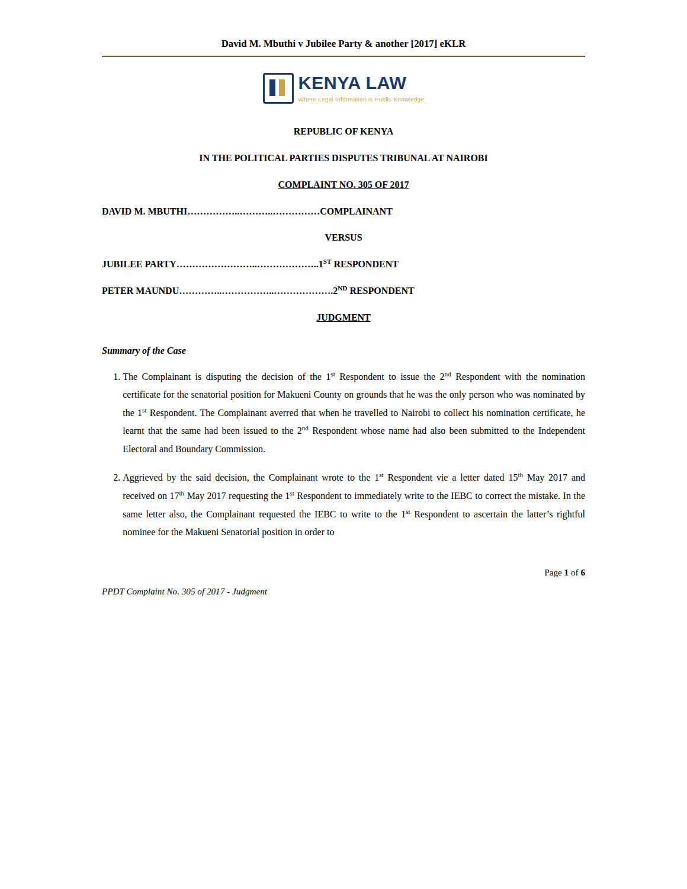David M. Mbuthi v Jubilee Party & another [2017] eKLR
KENYA LAW
Where Legal Information is Public Knowledge
REPUBLIC OF KENYA
IN THE POLITICAL PARTIES DISPUTES TRIBUNAL AT NAIROBI
COMPLAINT NO. 305 OF 2017
DAVID M. MBUTHI……………..………..……………COMPLAINANT
VERSUS
JUBILEE PARTY……………………..………………..1ST RESPONDENT
PETER MAUNDU…………..……………..……………….2ND RESPONDENT
JUDGMENT
Summary of the Case
The Complainant is disputing the decision of the 1st Respondent to issue the 2nd Respondent with the nomination certificate for the senatorial position for Makueni County on grounds that he was the only person who was nominated by the 1st Respondent. The Complainant averred that when he travelled to Nairobi to collect his nomination certificate, he learnt that the same had been issued to the 2nd Respondent whose name had also been submitted to the Independent Electoral and Boundary Commission.
Aggrieved by the said decision, the Complainant wrote to the 1st Respondent vie a letter dated 15th May 2017 and received on 17th May 2017 requesting the 1st Respondent to immediately write to the IEBC to correct the mistake. In the same letter also, the Complainant requested the IEBC to write to the 1st Respondent to ascertain the latter’s rightful nominee for the Makueni Senatorial position in order to
Page 1 of 6
PPDT Complaint No. 305 of 2017 - Judgment